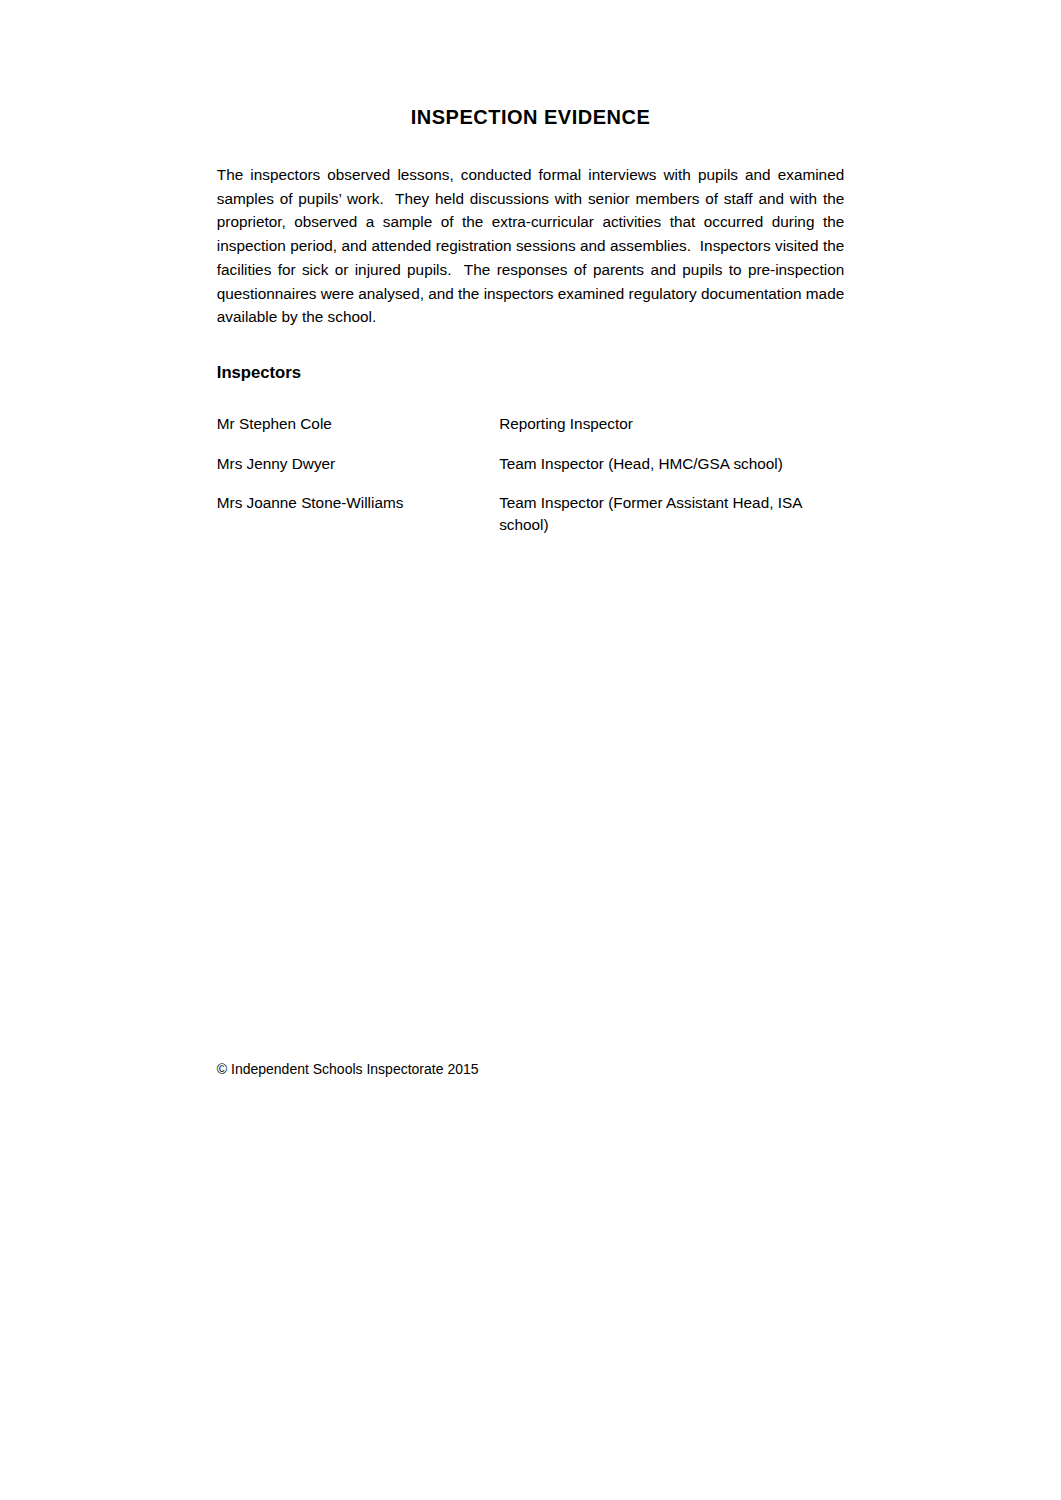INSPECTION EVIDENCE
The inspectors observed lessons, conducted formal interviews with pupils and examined samples of pupils’ work. They held discussions with senior members of staff and with the proprietor, observed a sample of the extra-curricular activities that occurred during the inspection period, and attended registration sessions and assemblies. Inspectors visited the facilities for sick or injured pupils. The responses of parents and pupils to pre-inspection questionnaires were analysed, and the inspectors examined regulatory documentation made available by the school.
Inspectors
| Mr Stephen Cole | Reporting Inspector |
| Mrs Jenny Dwyer | Team Inspector (Head, HMC/GSA school) |
| Mrs Joanne Stone-Williams | Team Inspector (Former Assistant Head, ISA school) |
© Independent Schools Inspectorate 2015